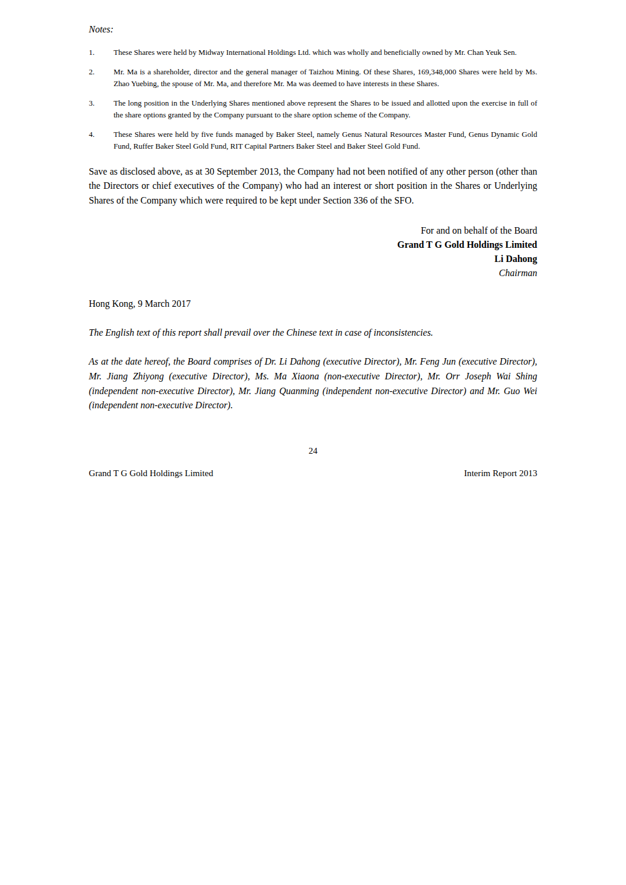Notes:
1. These Shares were held by Midway International Holdings Ltd. which was wholly and beneficially owned by Mr. Chan Yeuk Sen.
2. Mr. Ma is a shareholder, director and the general manager of Taizhou Mining. Of these Shares, 169,348,000 Shares were held by Ms. Zhao Yuebing, the spouse of Mr. Ma, and therefore Mr. Ma was deemed to have interests in these Shares.
3. The long position in the Underlying Shares mentioned above represent the Shares to be issued and allotted upon the exercise in full of the share options granted by the Company pursuant to the share option scheme of the Company.
4. These Shares were held by five funds managed by Baker Steel, namely Genus Natural Resources Master Fund, Genus Dynamic Gold Fund, Ruffer Baker Steel Gold Fund, RIT Capital Partners Baker Steel and Baker Steel Gold Fund.
Save as disclosed above, as at 30 September 2013, the Company had not been notified of any other person (other than the Directors or chief executives of the Company) who had an interest or short position in the Shares or Underlying Shares of the Company which were required to be kept under Section 336 of the SFO.
For and on behalf of the Board
Grand T G Gold Holdings Limited
Li Dahong
Chairman
Hong Kong, 9 March 2017
The English text of this report shall prevail over the Chinese text in case of inconsistencies.
As at the date hereof, the Board comprises of Dr. Li Dahong (executive Director), Mr. Feng Jun (executive Director), Mr. Jiang Zhiyong (executive Director), Ms. Ma Xiaona (non-executive Director), Mr. Orr Joseph Wai Shing (independent non-executive Director), Mr. Jiang Quanming (independent non-executive Director) and Mr. Guo Wei (independent non-executive Director).
24
Grand T G Gold Holdings Limited
Interim Report 2013